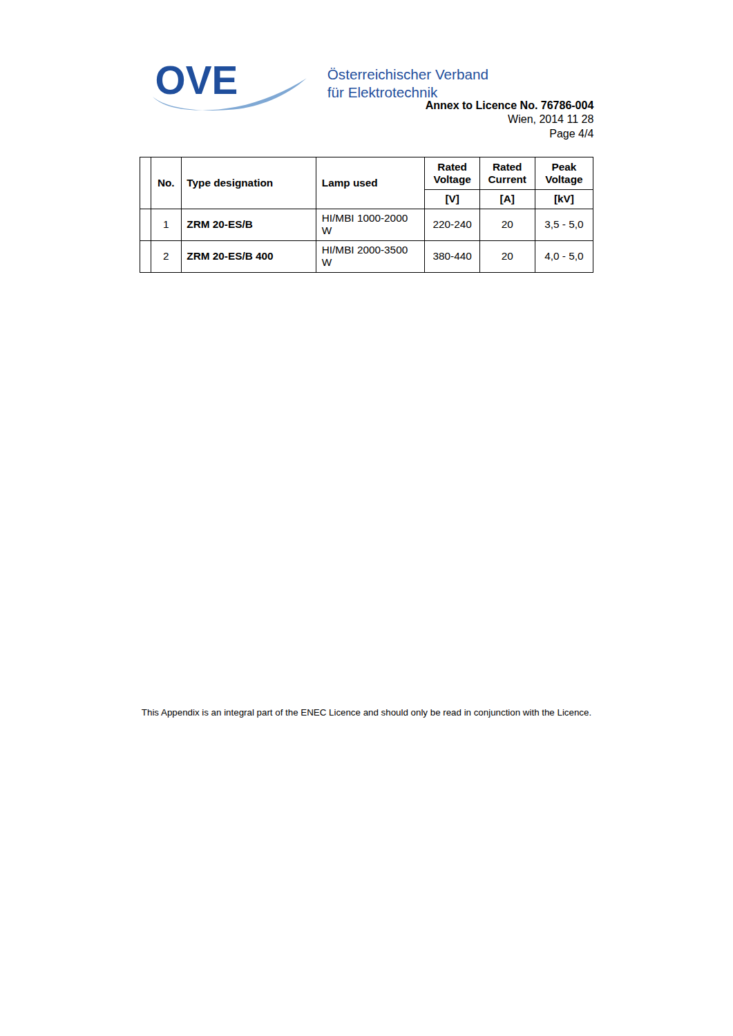OVE
Österreichischer Verband
für Elektrotechnik
Annex to Licence No. 76786-004
Wien, 2014 11 28
Page 4/4
| | No. | Type designation | Lamp used | Rated Voltage | Rated Current | Peak Voltage |
| --- | --- | --- | --- | --- | --- | --- |
| [V] | [A] | [kV] |
| | 1 | ZRM 20-ES/B | HI/MBI 1000-2000 W | 220-240 | 20 | 3,5 - 5,0 |
| | 2 | ZRM 20-ES/B 400 | HI/MBI 2000-3500 W | 380-440 | 20 | 4,0 - 5,0 |
This Appendix is an integral part of the ENEC Licence and should only be read in conjunction with the Licence.